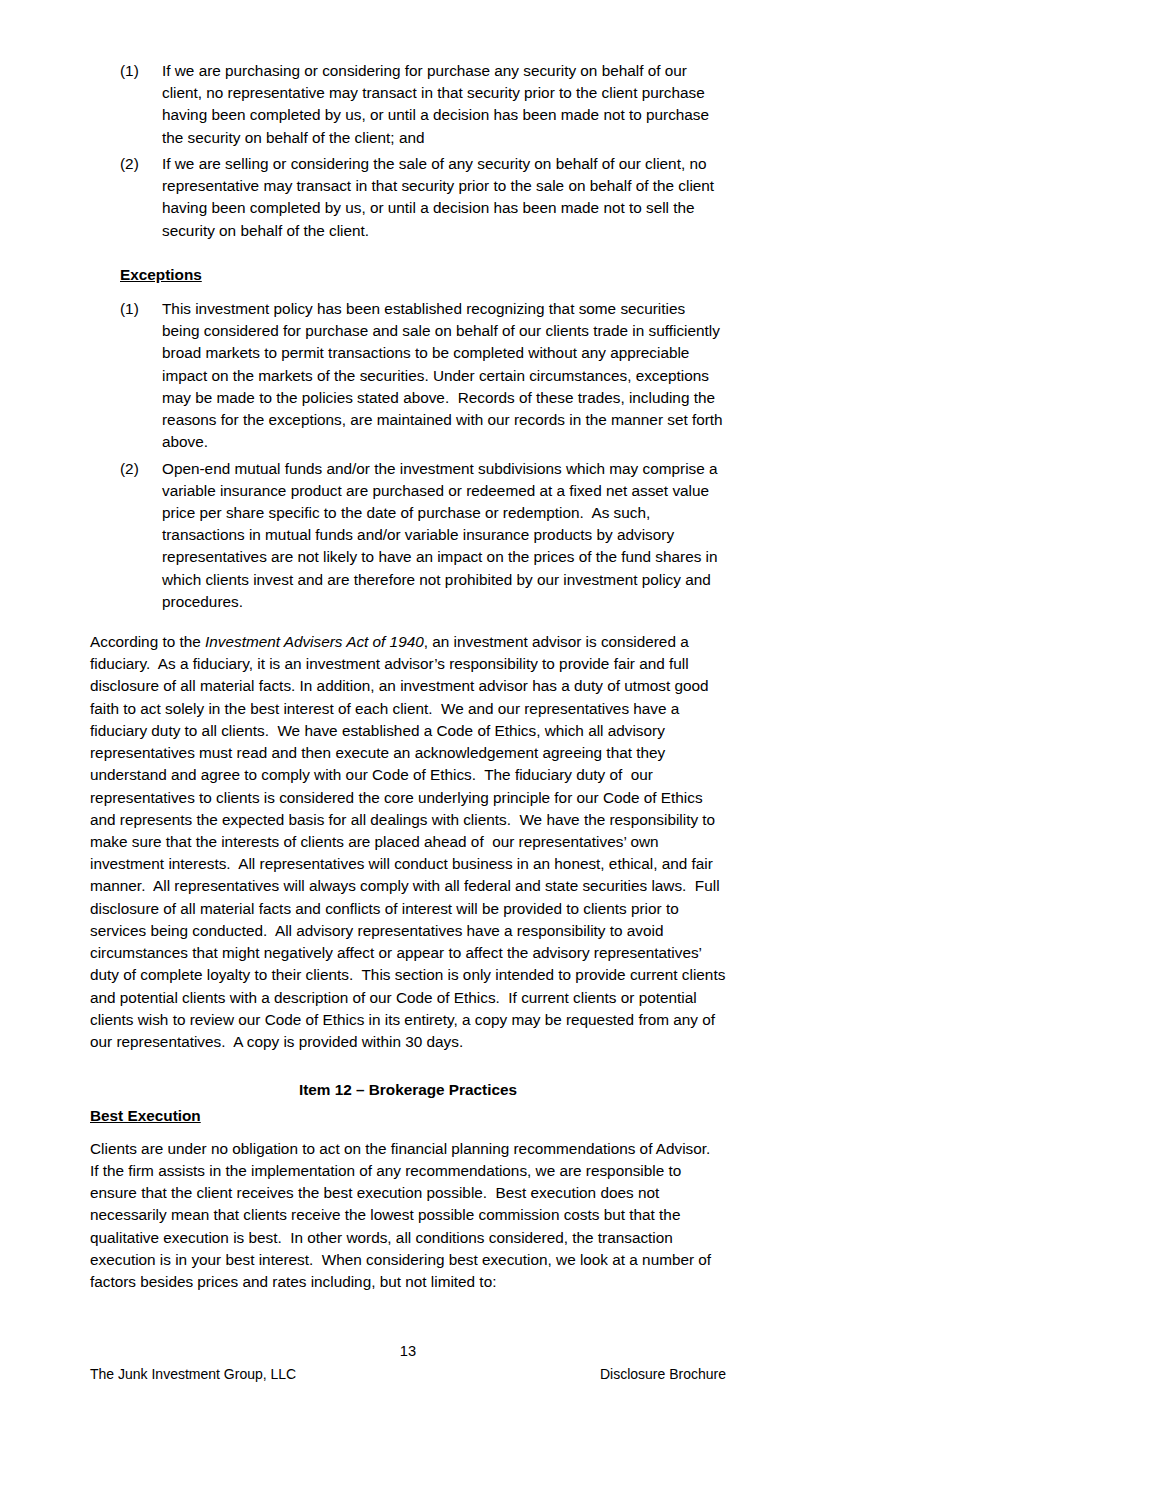(1) If we are purchasing or considering for purchase any security on behalf of our client, no representative may transact in that security prior to the client purchase having been completed by us, or until a decision has been made not to purchase the security on behalf of the client; and
(2) If we are selling or considering the sale of any security on behalf of our client, no representative may transact in that security prior to the sale on behalf of the client having been completed by us, or until a decision has been made not to sell the security on behalf of the client.
Exceptions
(1) This investment policy has been established recognizing that some securities being considered for purchase and sale on behalf of our clients trade in sufficiently broad markets to permit transactions to be completed without any appreciable impact on the markets of the securities. Under certain circumstances, exceptions may be made to the policies stated above. Records of these trades, including the reasons for the exceptions, are maintained with our records in the manner set forth above.
(2) Open-end mutual funds and/or the investment subdivisions which may comprise a variable insurance product are purchased or redeemed at a fixed net asset value price per share specific to the date of purchase or redemption. As such, transactions in mutual funds and/or variable insurance products by advisory representatives are not likely to have an impact on the prices of the fund shares in which clients invest and are therefore not prohibited by our investment policy and procedures.
According to the Investment Advisers Act of 1940, an investment advisor is considered a fiduciary. As a fiduciary, it is an investment advisor’s responsibility to provide fair and full disclosure of all material facts. In addition, an investment advisor has a duty of utmost good faith to act solely in the best interest of each client. We and our representatives have a fiduciary duty to all clients. We have established a Code of Ethics, which all advisory representatives must read and then execute an acknowledgement agreeing that they understand and agree to comply with our Code of Ethics. The fiduciary duty of our representatives to clients is considered the core underlying principle for our Code of Ethics and represents the expected basis for all dealings with clients. We have the responsibility to make sure that the interests of clients are placed ahead of our representatives’ own investment interests. All representatives will conduct business in an honest, ethical, and fair manner. All representatives will always comply with all federal and state securities laws. Full disclosure of all material facts and conflicts of interest will be provided to clients prior to services being conducted. All advisory representatives have a responsibility to avoid circumstances that might negatively affect or appear to affect the advisory representatives’ duty of complete loyalty to their clients. This section is only intended to provide current clients and potential clients with a description of our Code of Ethics. If current clients or potential clients wish to review our Code of Ethics in its entirety, a copy may be requested from any of our representatives. A copy is provided within 30 days.
Item 12 – Brokerage Practices
Best Execution
Clients are under no obligation to act on the financial planning recommendations of Advisor. If the firm assists in the implementation of any recommendations, we are responsible to ensure that the client receives the best execution possible. Best execution does not necessarily mean that clients receive the lowest possible commission costs but that the qualitative execution is best. In other words, all conditions considered, the transaction execution is in your best interest. When considering best execution, we look at a number of factors besides prices and rates including, but not limited to:
13
The Junk Investment Group, LLC Disclosure Brochure